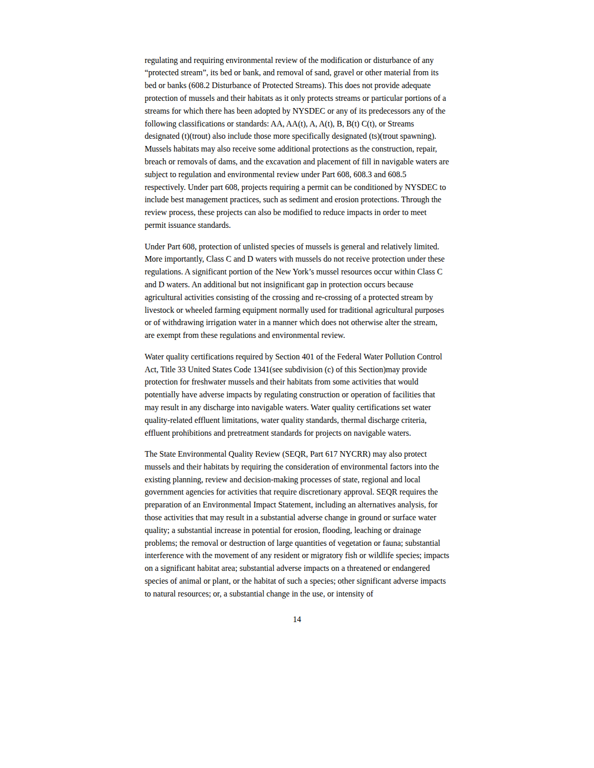regulating and requiring environmental review of the modification or disturbance of any “protected stream”, its bed or bank, and removal of sand, gravel or other material from its bed or banks (608.2 Disturbance of Protected Streams). This does not provide adequate protection of mussels and their habitats as it only protects streams or particular portions of a streams for which there has been adopted by NYSDEC or any of its predecessors any of the following classifications or standards: AA, AA(t), A, A(t), B, B(t) C(t), or Streams designated (t)(trout) also include those more specifically designated (ts)(trout spawning). Mussels habitats may also receive some additional protections as the construction, repair, breach or removals of dams, and the excavation and placement of fill in navigable waters are subject to regulation and environmental review under Part 608, 608.3 and 608.5 respectively. Under part 608, projects requiring a permit can be conditioned by NYSDEC to include best management practices, such as sediment and erosion protections. Through the review process, these projects can also be modified to reduce impacts in order to meet permit issuance standards.
Under Part 608, protection of unlisted species of mussels is general and relatively limited. More importantly, Class C and D waters with mussels do not receive protection under these regulations. A significant portion of the New York’s mussel resources occur within Class C and D waters. An additional but not insignificant gap in protection occurs because agricultural activities consisting of the crossing and re-crossing of a protected stream by livestock or wheeled farming equipment normally used for traditional agricultural purposes or of withdrawing irrigation water in a manner which does not otherwise alter the stream, are exempt from these regulations and environmental review.
Water quality certifications required by Section 401 of the Federal Water Pollution Control Act, Title 33 United States Code 1341(see subdivision (c) of this Section)may provide protection for freshwater mussels and their habitats from some activities that would potentially have adverse impacts by regulating construction or operation of facilities that may result in any discharge into navigable waters. Water quality certifications set water quality-related effluent limitations, water quality standards, thermal discharge criteria, effluent prohibitions and pretreatment standards for projects on navigable waters.
The State Environmental Quality Review (SEQR, Part 617 NYCRR) may also protect mussels and their habitats by requiring the consideration of environmental factors into the existing planning, review and decision-making processes of state, regional and local government agencies for activities that require discretionary approval. SEQR requires the preparation of an Environmental Impact Statement, including an alternatives analysis, for those activities that may result in a substantial adverse change in ground or surface water quality; a substantial increase in potential for erosion, flooding, leaching or drainage problems; the removal or destruction of large quantities of vegetation or fauna; substantial interference with the movement of any resident or migratory fish or wildlife species; impacts on a significant habitat area; substantial adverse impacts on a threatened or endangered species of animal or plant, or the habitat of such a species; other significant adverse impacts to natural resources; or, a substantial change in the use, or intensity of
14